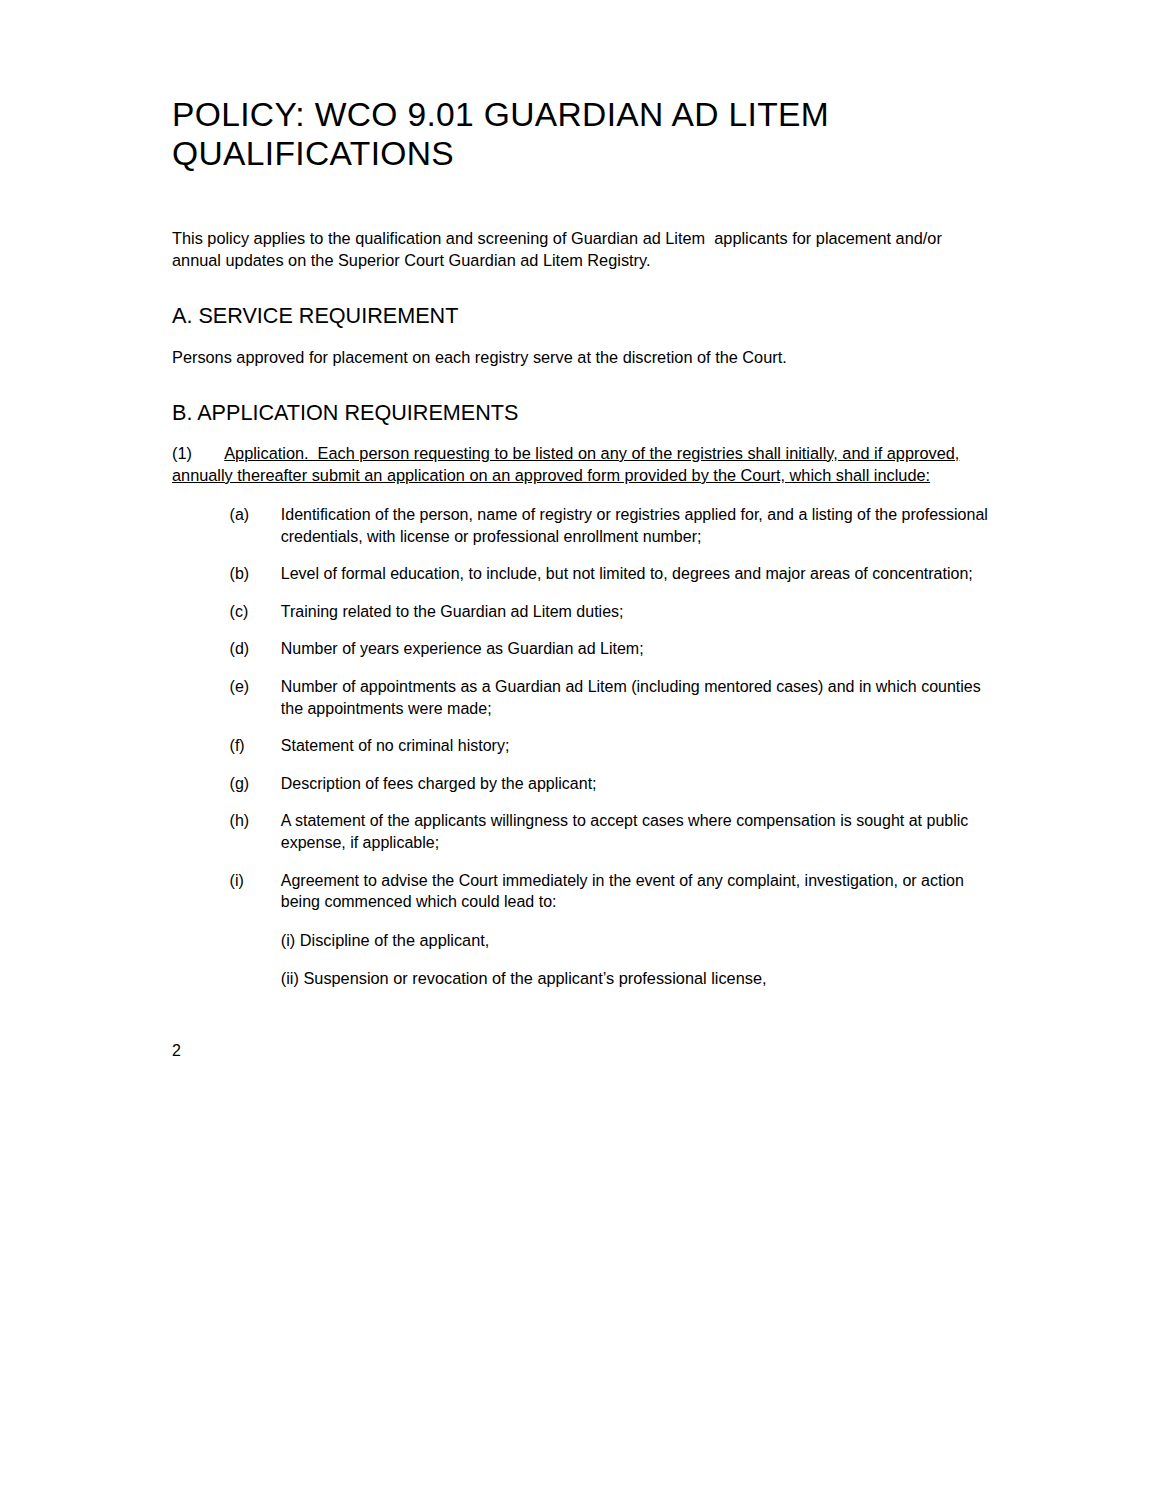POLICY: WCO 9.01 GUARDIAN AD LITEM QUALIFICATIONS
This policy applies to the qualification and screening of Guardian ad Litem applicants for placement and/or annual updates on the Superior Court Guardian ad Litem Registry.
A. SERVICE REQUIREMENT
Persons approved for placement on each registry serve at the discretion of the Court.
B. APPLICATION REQUIREMENTS
(1) Application. Each person requesting to be listed on any of the registries shall initially, and if approved, annually thereafter submit an application on an approved form provided by the Court, which shall include:
(a) Identification of the person, name of registry or registries applied for, and a listing of the professional credentials, with license or professional enrollment number;
(b) Level of formal education, to include, but not limited to, degrees and major areas of concentration;
(c) Training related to the Guardian ad Litem duties;
(d) Number of years experience as Guardian ad Litem;
(e) Number of appointments as a Guardian ad Litem (including mentored cases) and in which counties the appointments were made;
(f) Statement of no criminal history;
(g) Description of fees charged by the applicant;
(h) A statement of the applicants willingness to accept cases where compensation is sought at public expense, if applicable;
(i) Agreement to advise the Court immediately in the event of any complaint, investigation, or action being commenced which could lead to:
(i) Discipline of the applicant,
(ii) Suspension or revocation of the applicant’s professional license,
2